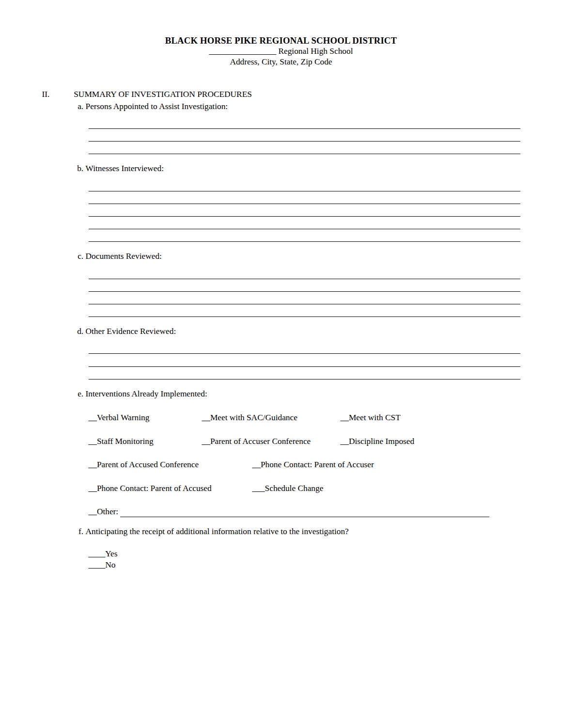BLACK HORSE PIKE REGIONAL SCHOOL DISTRICT
________________ Regional High School
Address, City, State, Zip Code
II. SUMMARY OF INVESTIGATION PROCEDURES
Persons Appointed to Assist Investigation:
Witnesses Interviewed:
Documents Reviewed:
Other Evidence Reviewed:
Interventions Already Implemented:
__Verbal Warning __Meet with SAC/Guidance __Meet with CST
__Staff Monitoring __Parent of Accuser Conference __Discipline Imposed
__Parent of Accused Conference __Phone Contact: Parent of Accuser
__Phone Contact: Parent of Accused ___Schedule Change
__Other:
Anticipating the receipt of additional information relative to the investigation?
____Yes
____No